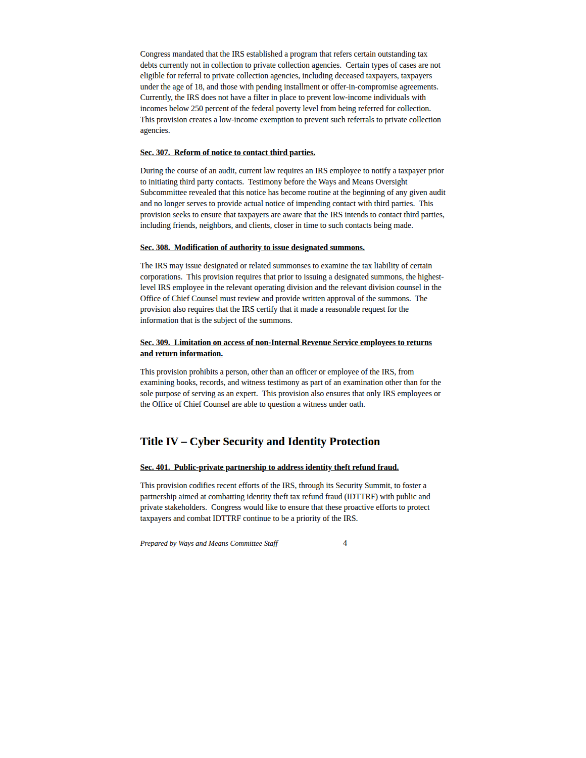Congress mandated that the IRS established a program that refers certain outstanding tax debts currently not in collection to private collection agencies. Certain types of cases are not eligible for referral to private collection agencies, including deceased taxpayers, taxpayers under the age of 18, and those with pending installment or offer-in-compromise agreements. Currently, the IRS does not have a filter in place to prevent low-income individuals with incomes below 250 percent of the federal poverty level from being referred for collection. This provision creates a low-income exemption to prevent such referrals to private collection agencies.
Sec. 307. Reform of notice to contact third parties.
During the course of an audit, current law requires an IRS employee to notify a taxpayer prior to initiating third party contacts. Testimony before the Ways and Means Oversight Subcommittee revealed that this notice has become routine at the beginning of any given audit and no longer serves to provide actual notice of impending contact with third parties. This provision seeks to ensure that taxpayers are aware that the IRS intends to contact third parties, including friends, neighbors, and clients, closer in time to such contacts being made.
Sec. 308. Modification of authority to issue designated summons.
The IRS may issue designated or related summonses to examine the tax liability of certain corporations. This provision requires that prior to issuing a designated summons, the highest-level IRS employee in the relevant operating division and the relevant division counsel in the Office of Chief Counsel must review and provide written approval of the summons. The provision also requires that the IRS certify that it made a reasonable request for the information that is the subject of the summons.
Sec. 309. Limitation on access of non-Internal Revenue Service employees to returns and return information.
This provision prohibits a person, other than an officer or employee of the IRS, from examining books, records, and witness testimony as part of an examination other than for the sole purpose of serving as an expert. This provision also ensures that only IRS employees or the Office of Chief Counsel are able to question a witness under oath.
Title IV – Cyber Security and Identity Protection
Sec. 401. Public-private partnership to address identity theft refund fraud.
This provision codifies recent efforts of the IRS, through its Security Summit, to foster a partnership aimed at combatting identity theft tax refund fraud (IDTTRF) with public and private stakeholders. Congress would like to ensure that these proactive efforts to protect taxpayers and combat IDTTRF continue to be a priority of the IRS.
Prepared by Ways and Means Committee Staff 4